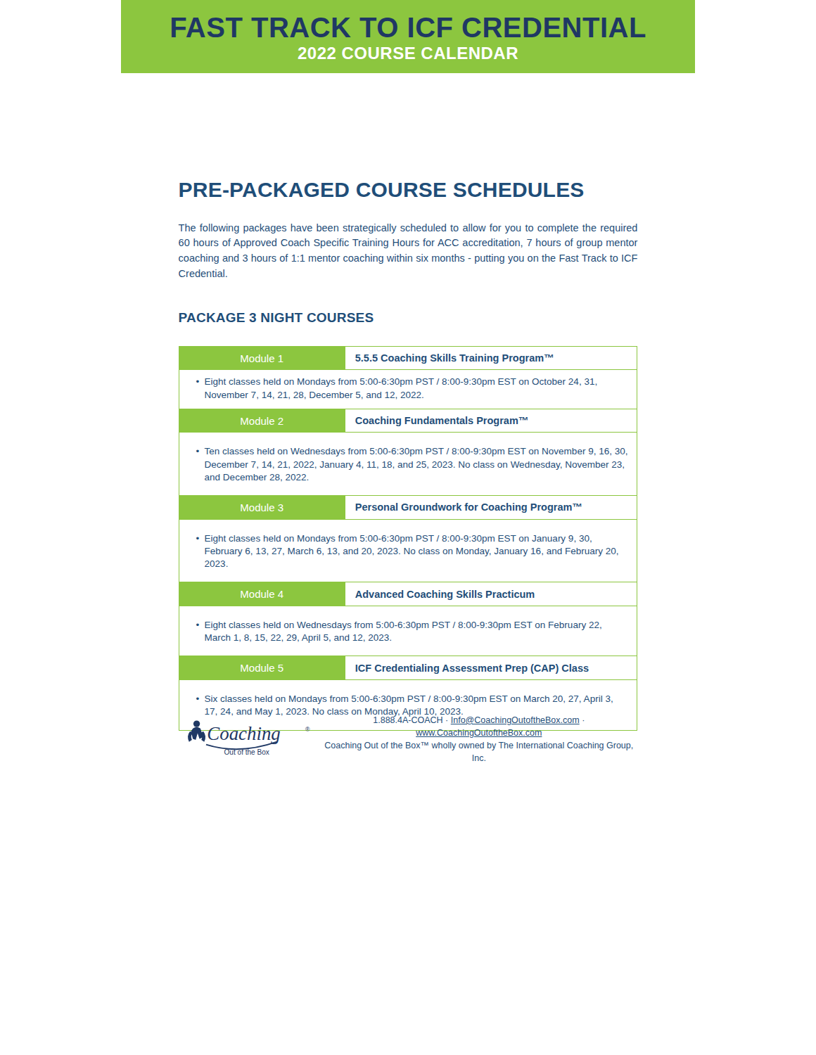FAST TRACK TO ICF CREDENTIAL
2022 COURSE CALENDAR
PRE-PACKAGED COURSE SCHEDULES
The following packages have been strategically scheduled to allow for you to complete the required 60 hours of Approved Coach Specific Training Hours for ACC accreditation, 7 hours of group mentor coaching and 3 hours of 1:1 mentor coaching within six months - putting you on the Fast Track to ICF Credential.
PACKAGE 3 NIGHT COURSES
Module 1
5.5.5 Coaching Skills Training Program™
Eight classes held on Mondays from 5:00-6:30pm PST / 8:00-9:30pm EST on October 24, 31, November 7, 14, 21, 28, December 5, and 12, 2022.
Module 2
Coaching Fundamentals Program™
Ten classes held on Wednesdays from 5:00-6:30pm PST / 8:00-9:30pm EST on November 9, 16, 30, December 7, 14, 21, 2022, January 4, 11, 18, and 25, 2023. No class on Wednesday, November 23, and December 28, 2022.
Module 3
Personal Groundwork for Coaching Program™
Eight classes held on Mondays from 5:00-6:30pm PST / 8:00-9:30pm EST on January 9, 30, February 6, 13, 27, March 6, 13, and 20, 2023. No class on Monday, January 16, and February 20, 2023.
Module 4
Advanced Coaching Skills Practicum
Eight classes held on Wednesdays from 5:00-6:30pm PST / 8:00-9:30pm EST on February 22, March 1, 8, 15, 22, 29, April 5, and 12, 2023.
Module 5
ICF Credentialing Assessment Prep (CAP) Class
Six classes held on Mondays from 5:00-6:30pm PST / 8:00-9:30pm EST on March 20, 27, April 3, 17, 24, and May 1, 2023. No class on Monday, April 10, 2023.
Coaching ® Out of the Box
1.888.4A-COACH · Info@CoachingOutoftheBox.com · www.CoachingOutoftheBox.com
Coaching Out of the Box™ wholly owned by The International Coaching Group, Inc.